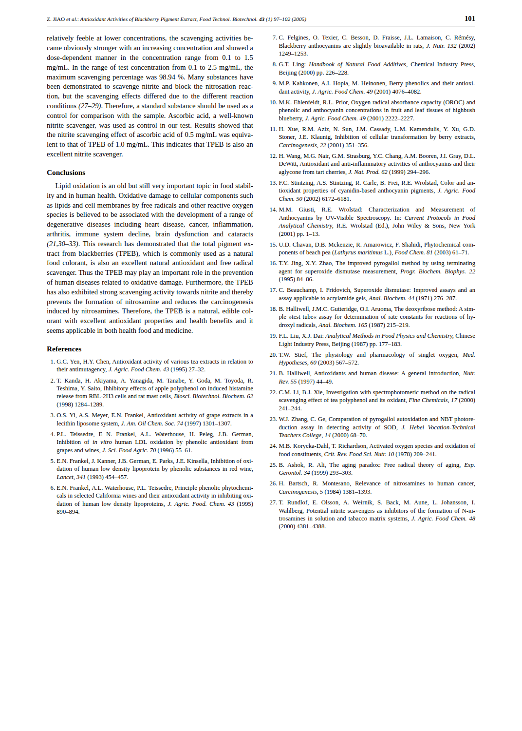Z. JIAO et al.: Antioxidant Activities of Blackberry Pigment Extract, Food Technol. Biotechnol. 43 (1) 97–102 (2005) 101
relatively feeble at lower concentrations, the scavenging activities became obviously stronger with an increasing concentration and showed a dose-dependent manner in the concentration range from 0.1 to 1.5 mg/mL. In the range of test concentration from 0.1 to 2.5 mg/mL, the maximum scavenging percentage was 98.94 %. Many substances have been demonstrated to scavenge nitrite and block the nitrosation reaction, but the scavenging effects differed due to the different reaction conditions (27–29). Therefore, a standard substance should be used as a control for comparison with the sample. Ascorbic acid, a well-known nitrite scavenger, was used as control in our test. Results showed that the nitrite scavenging effect of ascorbic acid of 0.5 mg/mL was equivalent to that of TPEB of 1.0 mg/mL. This indicates that TPEB is also an excellent nitrite scavenger.
Conclusions
Lipid oxidation is an old but still very important topic in food stability and in human health. Oxidative damage to cellular components such as lipids and cell membranes by free radicals and other reactive oxygen species is believed to be associated with the development of a range of degenerative diseases including heart disease, cancer, inflammation, arthritis, immune system decline, brain dysfunction and cataracts (21,30–33). This research has demonstrated that the total pigment extract from blackberries (TPEB), which is commonly used as a natural food colorant, is also an excellent natural antioxidant and free radical scavenger. Thus the TPEB may play an important role in the prevention of human diseases related to oxidative damage. Furthermore, the TPEB has also exhibited strong scavenging activity towards nitrite and thereby prevents the formation of nitrosamine and reduces the carcinogenesis induced by nitrosamines. Therefore, the TPEB is a natural, edible colorant with excellent antioxidant properties and health benefits and it seems applicable in both health food and medicine.
References
G.C. Yen, H.Y. Chen, Antioxidant activity of various tea extracts in relation to their antimutagency, J. Agric. Food Chem. 43 (1995) 27–32.
T. Kanda, H. Akiyama, A. Yanagida, M. Tanabe, Y. Goda, M. Toyoda, R. Teshima, Y. Saito, Ihhibitory effects of apple polyphenol on induced histamine release from RBL-2H3 cells and rat mast cells, Biosci. Biotechnol. Biochem. 62 (1998) 1284–1289.
O.S. Yi, A.S. Meyer, E.N. Frankel, Antioxidant activity of grape extracts in a lecithin liposome system, J. Am. Oil Chem. Soc. 74 (1997) 1301–1307.
P.L. Teissedre, E N. Frankel, A.L. Waterhouse, H. Peleg, J.B. German, Inhibition of in vitro human LDL oxidation by phenolic antioxidant from grapes and wines, J. Sci. Food Agric. 70 (1996) 55–61.
E.N. Frankel, J. Kanner, J.B. German, E. Parks, J.E. Kinsella, Inhibition of oxidation of human low density lipoprotein by phenolic substances in red wine, Lancet, 341 (1993) 454–457.
E.N. Frankel, A.L. Waterhouse, P.L. Teissedre, Principle phenolic phytochemicals in selected California wines and their antioxidant activity in inhibiting oxidation of human low density lipoproteins, J. Agric. Food. Chem. 43 (1995) 890–894.
C. Felgines, O. Texier, C. Besson, D. Fraisse, J.L. Lamaison, C. Rémésy, Blackberry anthocyanins are slightly bioavailable in rats, J. Nutr. 132 (2002) 1249–1253.
G.T. Ling: Handbook of Natural Food Additives, Chemical Industry Press, Beijing (2000) pp. 226–228.
M.P. Kahkonen, A.I. Hopia, M. Heinonen, Berry phenolics and their antioxidant activity, J. Agric. Food Chem. 49 (2001) 4076–4082.
M.K. Ehlenfeldt, R.L. Prior, Oxygen radical absorbance capacity (OROC) and phenolic and anthocyanin concentrations in fruit and leaf tissues of highbush blueberry, J. Agric. Food Chem. 49 (2001) 2222–2227.
H. Xue, R.M. Aziz, N. Sun, J.M. Cassady, L.M. Kamendulis, Y. Xu, G.D. Stoner, J.E. Klaunig, Inhibition of cellular transformation by berry extracts, Carcinogenesis, 22 (2001) 351–356.
H. Wang, M.G. Nair, G.M. Strasburg, Y.C. Chang, A.M. Booren, J.I. Gray, D.L. DeWitt, Antioxidant and anti-inflammatory activities of anthocyanins and their aglycone from tart cherries, J. Nat. Prod. 62 (1999) 294–296.
F.C. Stintzing, A.S. Stintzing, R. Carle, B. Frei, R.E. Wrolstad, Color and antioxidant properties of cyanidin-based anthocyanin pigments, J. Agric. Food Chem. 50 (2002) 6172–6181.
M.M. Giusti, R.E. Wrolstad: Characterization and Measurement of Anthocyanins by UV-Visible Spectroscopy. In: Current Protocols in Food Analytical Chemistry, R.E. Wrolstad (Ed.), John Wiley & Sons, New York (2001) pp. 1–13.
U.D. Chavan, D.B. Mckenzie, R. Amarowicz, F. Shahidi, Phytochemical components of beach pea (Lathyrus maritimus L.), Food Chem. 81 (2003) 61–71.
T.Y. Jing, X.Y. Zhao, The improved pyrogallol method by using terminating agent for superoxide dismutase measurement, Progr. Biochem. Biophys. 22 (1995) 84–86.
C. Beauchamp, I. Fridovich, Superoxide dismutase: Improved assays and an assay applicable to acrylamide gels, Anal. Biochem. 44 (1971) 276–287.
B. Halliwell, J.M.C. Gutteridge, O.I. Aruoma, The deoxyribose method: A simple »test tube« assay for determination of rate constants for reactions of hydroxyl radicals, Anal. Biochem. 165 (1987) 215–219.
F.L. Liu, X.J. Dai: Analytical Methods in Food Physics and Chemistry, Chinese Light Industry Press, Beijing (1987) pp. 177–183.
T.W. Stief, The physiology and pharmacology of singlet oxygen, Med. Hypotheses, 60 (2003) 567–572.
B. Halliwell, Antioxidants and human disease: A general introduction, Nutr. Rev. 55 (1997) 44–49.
C.M. Li, B.J. Xie, Investigation with spectrophotomeric method on the radical scavenging effect of tea polyphenol and its oxidant, Fine Chemicals, 17 (2000) 241–244.
W.J. Zhang, C. Ge, Comparation of pyrogallol autoxidation and NBT photoreduction assay in detecting activity of SOD, J. Hebei Vocation-Technical Teachers College, 14 (2000) 68–70.
M.B. Korycka-Dahl, T. Richardson, Activated oxygen species and oxidation of food constituents, Crit. Rev. Food Sci. Nutr. 10 (1978) 209–241.
B. Ashok, R. Ali, The aging paradox: Free radical theory of aging, Exp. Gerontol. 34 (1999) 293–303.
H. Bartsch, R. Montesano, Relevance of nitrosamines to human cancer, Carcinogenesis, 5 (1984) 1381–1393.
T. Rundlof, E. Olsson, A. Weirnik, S. Back, M. Aune, L. Johansson, I. Wahlberg, Potential nitrite scavengers as inhibitors of the formation of N-nitrosamines in solution and tabacco matrix systems, J. Agric. Food Chem. 48 (2000) 4381–4388.